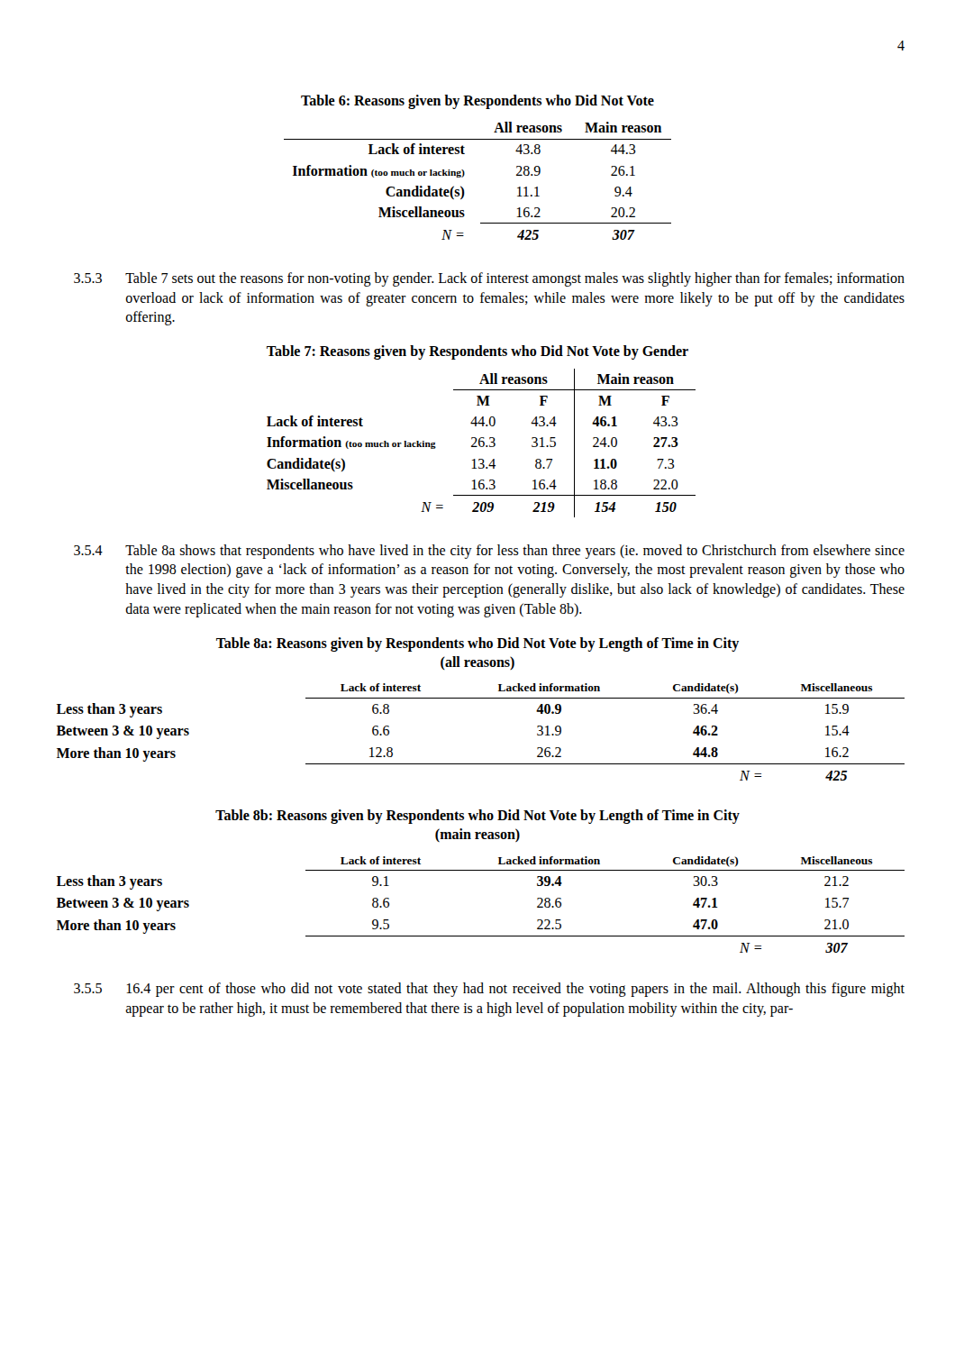4
Table 6: Reasons given by Respondents who Did Not Vote
| | All reasons | Main reason |
| --- | --- | --- |
| Lack of interest | 43.8 | 44.3 |
| Information (too much or lacking) | 28.9 | 26.1 |
| Candidate(s) | 11.1 | 9.4 |
| Miscellaneous | 16.2 | 20.2 |
| N = | 425 | 307 |
3.5.3
Table 7 sets out the reasons for non-voting by gender. Lack of interest amongst males was slightly higher than for females; information overload or lack of information was of greater concern to females; while males were more likely to be put off by the candidates offering.
Table 7: Reasons given by Respondents who Did Not Vote by Gender
| | All reasons | Main reason |
| --- | --- | --- |
| | M | F | M | F |
| Lack of interest | 44.0 | 43.4 | 46.1 | 43.3 |
| Information (too much or lacking | 26.3 | 31.5 | 24.0 | 27.3 |
| Candidate(s) | 13.4 | 8.7 | 11.0 | 7.3 |
| Miscellaneous | 16.3 | 16.4 | 18.8 | 22.0 |
| N = | 209 | 219 | 154 | 150 |
3.5.4
Table 8a shows that respondents who have lived in the city for less than three years (ie. moved to Christchurch from elsewhere since the 1998 election) gave a ‘lack of information’ as a reason for not voting. Conversely, the most prevalent reason given by those who have lived in the city for more than 3 years was their perception (generally dislike, but also lack of knowledge) of candidates. These data were replicated when the main reason for not voting was given (Table 8b).
Table 8a: Reasons given by Respondents who Did Not Vote by Length of Time in City
(all reasons)
| | Lack of interest | Lacked information | Candidate(s) | Miscellaneous |
| --- | --- | --- | --- | --- |
| Less than 3 years | 6.8 | 40.9 | 36.4 | 15.9 |
| Between 3 & 10 years | 6.6 | 31.9 | 46.2 | 15.4 |
| More than 10 years | 12.8 | 26.2 | 44.8 | 16.2 |
| | | | N = | 425 |
Table 8b: Reasons given by Respondents who Did Not Vote by Length of Time in City
(main reason)
| | Lack of interest | Lacked information | Candidate(s) | Miscellaneous |
| --- | --- | --- | --- | --- |
| Less than 3 years | 9.1 | 39.4 | 30.3 | 21.2 |
| Between 3 & 10 years | 8.6 | 28.6 | 47.1 | 15.7 |
| More than 10 years | 9.5 | 22.5 | 47.0 | 21.0 |
| | | | N = | 307 |
3.5.5
16.4 per cent of those who did not vote stated that they had not received the voting papers in the mail. Although this figure might appear to be rather high, it must be remembered that there is a high level of population mobility within the city, par-